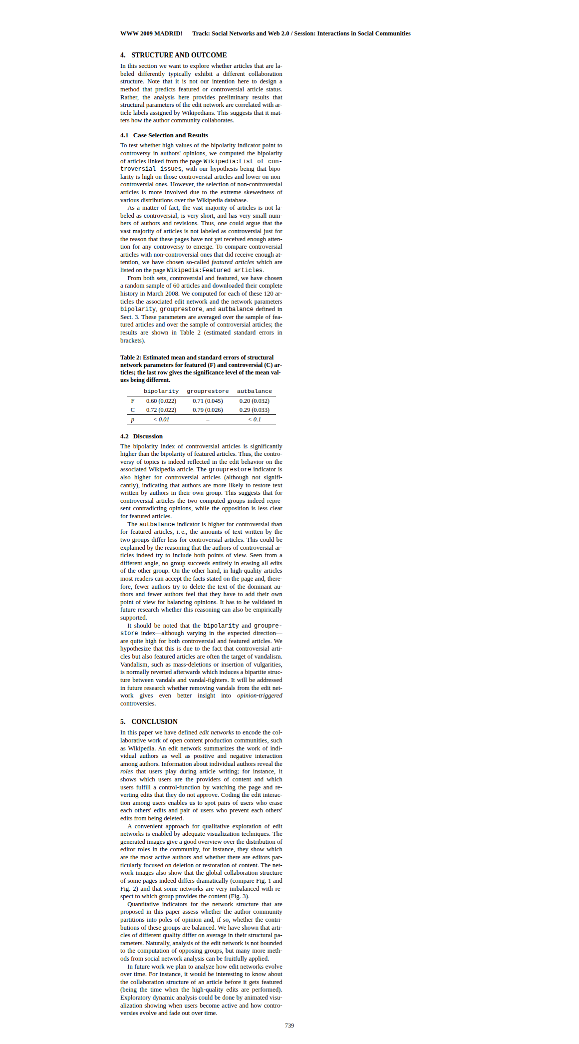WWW 2009 MADRID!Track: Social Networks and Web 2.0 / Session: Interactions in Social Communities
4. STRUCTURE AND OUTCOME
In this section we want to explore whether articles that are labeled differently typically exhibit a different collaboration structure. Note that it is not our intention here to design a method that predicts featured or controversial article status. Rather, the analysis here provides preliminary results that structural parameters of the edit network are correlated with article labels assigned by Wikipedians. This suggests that it matters how the author community collaborates.
4.1 Case Selection and Results
To test whether high values of the bipolarity indicator point to controversy in authors' opinions, we computed the bipolarity of articles linked from the page Wikipedia:List of controversial issues, with our hypothesis being that bipolarity is high on those controversial articles and lower on non-controversial ones. However, the selection of non-controversial articles is more involved due to the extreme skewedness of various distributions over the Wikipedia database.
As a matter of fact, the vast majority of articles is not labeled as controversial, is very short, and has very small numbers of authors and revisions. Thus, one could argue that the vast majority of articles is not labeled as controversial just for the reason that these pages have not yet received enough attention for any controversy to emerge. To compare controversial articles with non-controversial ones that did receive enough attention, we have chosen so-called featured articles which are listed on the page Wikipedia:Featured articles.
From both sets, controversial and featured, we have chosen a random sample of 60 articles and downloaded their complete history in March 2008. We computed for each of these 120 articles the associated edit network and the network parameters bipolarity, grouprestore, and autbalance defined in Sect. 3. These parameters are averaged over the sample of featured articles and over the sample of controversial articles; the results are shown in Table 2 (estimated standard errors in brackets).
Table 2: Estimated mean and standard errors of structural network parameters for featured (F) and controversial (C) articles; the last row gives the significance level of the mean values being different.
| | bipolarity | grouprestore | autbalance |
| --- | --- | --- | --- |
| F | 0.60 (0.022) | 0.71 (0.045) | 0.20 (0.032) |
| C | 0.72 (0.022) | 0.79 (0.026) | 0.29 (0.033) |
| p | < 0.01 | – | < 0.1 |
4.2 Discussion
The bipolarity index of controversial articles is significantly higher than the bipolarity of featured articles. Thus, the controversy of topics is indeed reflected in the edit behavior on the associated Wikipedia article. The grouprestore indicator is also higher for controversial articles (although not significantly), indicating that authors are more likely to restore text written by authors in their own group. This suggests that for controversial articles the two computed groups indeed represent contradicting opinions, while the opposition is less clear for featured articles.
The autbalance indicator is higher for controversial than for featured articles, i. e., the amounts of text written by the two groups differ less for controversial articles. This could be explained by the reasoning that the authors of controversial articles indeed try to include both points of view. Seen from a different angle, no group succeeds entirely in erasing all edits of the other group. On the other hand, in high-quality articles most readers can accept the facts stated on the page and, therefore, fewer authors try to delete the text of the dominant authors and fewer authors feel that they have to add their own point of view for balancing opinions. It has to be validated in future research whether this reasoning can also be empirically supported.
It should be noted that the bipolarity and grouprestore index—although varying in the expected direction—are quite high for both controversial and featured articles. We hypothesize that this is due to the fact that controversial articles but also featured articles are often the target of vandalism. Vandalism, such as mass-deletions or insertion of vulgarities, is normally reverted afterwards which induces a bipartite structure between vandals and vandal-fighters. It will be addressed in future research whether removing vandals from the edit network gives even better insight into opinion-triggered controversies.
5. CONCLUSION
In this paper we have defined edit networks to encode the collaborative work of open content production communities, such as Wikipedia. An edit network summarizes the work of individual authors as well as positive and negative interaction among authors. Information about individual authors reveal the roles that users play during article writing; for instance, it shows which users are the providers of content and which users fulfill a control-function by watching the page and reverting edits that they do not approve. Coding the edit interaction among users enables us to spot pairs of users who erase each others' edits and pair of users who prevent each others' edits from being deleted.
A convenient approach for qualitative exploration of edit networks is enabled by adequate visualization techniques. The generated images give a good overview over the distribution of editor roles in the community, for instance, they show which are the most active authors and whether there are editors particularly focused on deletion or restoration of content. The network images also show that the global collaboration structure of some pages indeed differs dramatically (compare Fig. 1 and Fig. 2) and that some networks are very imbalanced with respect to which group provides the content (Fig. 3).
Quantitative indicators for the network structure that are proposed in this paper assess whether the author community partitions into poles of opinion and, if so, whether the contributions of these groups are balanced. We have shown that articles of different quality differ on average in their structural parameters. Naturally, analysis of the edit network is not bounded to the computation of opposing groups, but many more methods from social network analysis can be fruitfully applied.
In future work we plan to analyze how edit networks evolve over time. For instance, it would be interesting to know about the collaboration structure of an article before it gets featured (being the time when the high-quality edits are performed). Exploratory dynamic analysis could be done by animated visualization showing when users become active and how controversies evolve and fade out over time.
739